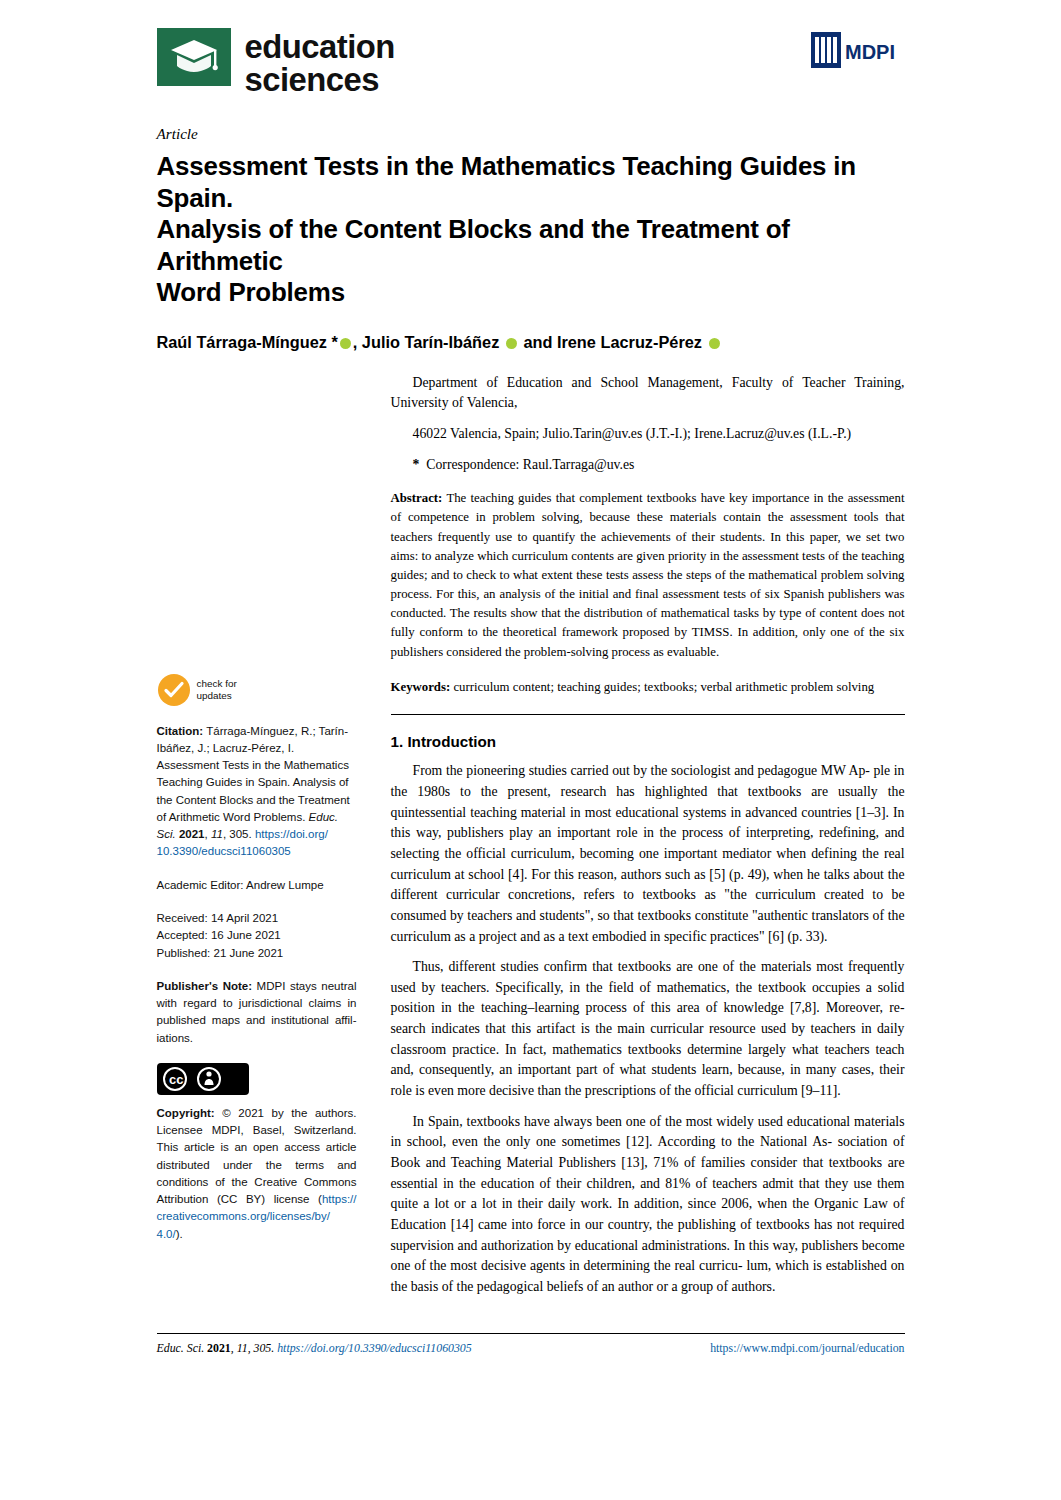education sciences
MDPI
Article
Assessment Tests in the Mathematics Teaching Guides in Spain.
Analysis of the Content Blocks and the Treatment of Arithmetic
Word Problems
Raúl Tárraga-Mínguez * , Julio Tarín-Ibáñez and Irene Lacruz-Pérez
check for updates
Citation: Tárraga-Mínguez, R.; Tarín-Ibáñez, J.; Lacruz-Pérez, I. Assessment Tests in the Mathematics Teaching Guides in Spain. Analysis of the Content Blocks and the Treatment of Arithmetic Word Problems. Educ. Sci. 2021, 11, 305. https://doi.org/ 10.3390/educsci11060305
Academic Editor: Andrew Lumpe
Received: 14 April 2021
Accepted: 16 June 2021
Published: 21 June 2021
Publisher's Note: MDPI stays neutral with regard to jurisdictional claims in published maps and institutional affil- iations.
cc
Copyright: © 2021 by the authors. Licensee MDPI, Basel, Switzerland. This article is an open access article distributed under the terms and conditions of the Creative Commons Attribution (CC BY) license (https:// creativecommons.org/licenses/by/ 4.0/).
Department of Education and School Management, Faculty of Teacher Training, University of Valencia,
46022 Valencia, Spain; Julio.Tarin@uv.es (J.T.-I.); Irene.Lacruz@uv.es (I.L.-P.)
* Correspondence: Raul.Tarraga@uv.es
Abstract: The teaching guides that complement textbooks have key importance in the assessment of competence in problem solving, because these materials contain the assessment tools that teachers frequently use to quantify the achievements of their students. In this paper, we set two aims: to analyze which curriculum contents are given priority in the assessment tests of the teaching guides; and to check to what extent these tests assess the steps of the mathematical problem solving process. For this, an analysis of the initial and final assessment tests of six Spanish publishers was conducted. The results show that the distribution of mathematical tasks by type of content does not fully conform to the theoretical framework proposed by TIMSS. In addition, only one of the six publishers considered the problem-solving process as evaluable.
Keywords: curriculum content; teaching guides; textbooks; verbal arithmetic problem solving
1. Introduction
From the pioneering studies carried out by the sociologist and pedagogue MW Ap- ple in the 1980s to the present, research has highlighted that textbooks are usually the quintessential teaching material in most educational systems in advanced countries [1–3]. In this way, publishers play an important role in the process of interpreting, redefining, and selecting the official curriculum, becoming one important mediator when defining the real curriculum at school [4]. For this reason, authors such as [5] (p. 49), when he talks about the different curricular concretions, refers to textbooks as "the curriculum created to be consumed by teachers and students", so that textbooks constitute "authentic translators of the curriculum as a project and as a text embodied in specific practices" [6] (p. 33).
Thus, different studies confirm that textbooks are one of the materials most frequently used by teachers. Specifically, in the field of mathematics, the textbook occupies a solid position in the teaching–learning process of this area of knowledge [7,8]. Moreover, re- search indicates that this artifact is the main curricular resource used by teachers in daily classroom practice. In fact, mathematics textbooks determine largely what teachers teach and, consequently, an important part of what students learn, because, in many cases, their role is even more decisive than the prescriptions of the official curriculum [9–11].
In Spain, textbooks have always been one of the most widely used educational materials in school, even the only one sometimes [12]. According to the National As- sociation of Book and Teaching Material Publishers [13], 71% of families consider that textbooks are essential in the education of their children, and 81% of teachers admit that they use them quite a lot or a lot in their daily work. In addition, since 2006, when the Organic Law of Education [14] came into force in our country, the publishing of textbooks has not required supervision and authorization by educational administrations. In this way, publishers become one of the most decisive agents in determining the real curricu- lum, which is established on the basis of the pedagogical beliefs of an author or a group of authors.
Educ. Sci. 2021, 11, 305. https://doi.org/10.3390/educsci11060305
https://www.mdpi.com/journal/education